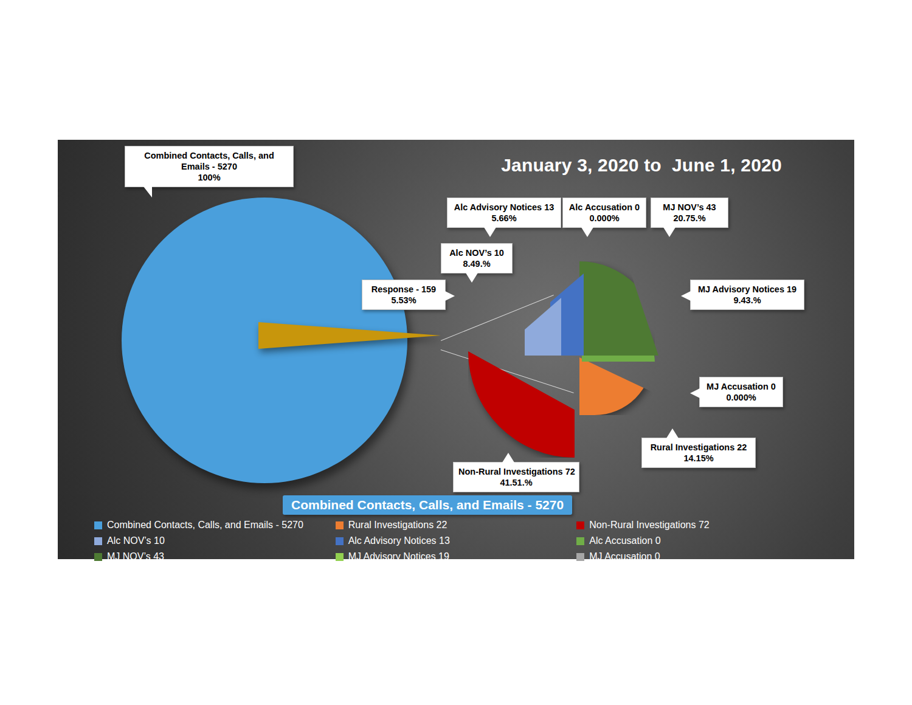January 3, 2020 to June 1, 2020
Combined Contacts, Calls, and Emails - 5270
100%
Response - 159
5.53%
Alc NOV’s 10
8.49.%
Alc Advisory Notices 13
5.66%
Alc Accusation 0
0.000%
MJ NOV’s 43
20.75.%
MJ Advisory Notices 19
9.43.%
MJ Accusation 0
0.000%
Rural Investigations 22
14.15%
Non-Rural Investigations 72
41.51.%
Combined Contacts, Calls, and Emails - 5270
Combined Contacts, Calls, and Emails - 5270
Rural Investigations 22
Non-Rural Investigations 72
Alc NOV’s 10
Alc Advisory Notices 13
Alc Accusation 0
MJ NOV’s 43
MJ Advisory Notices 19
MJ Accusation 0